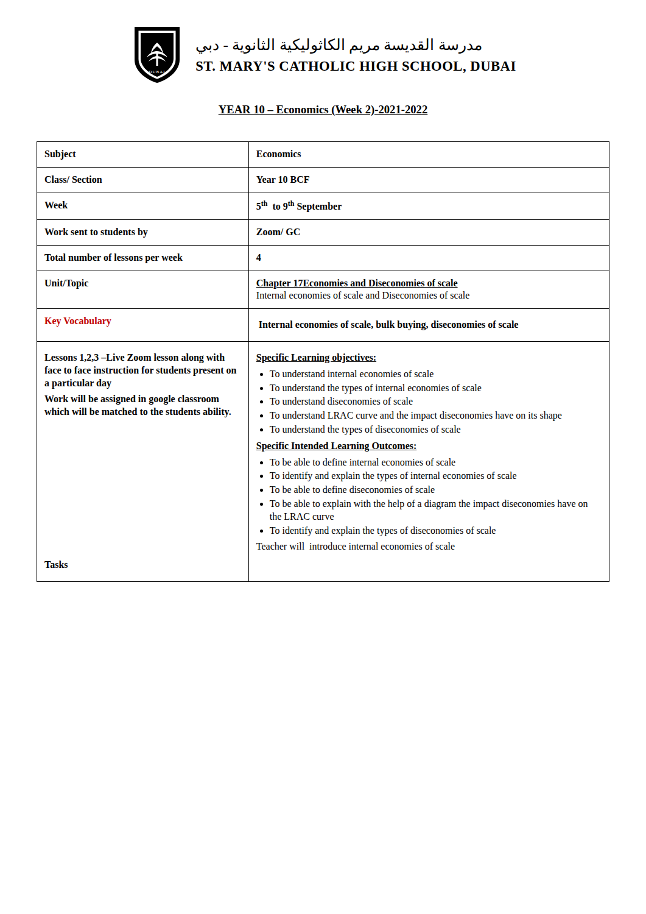DUBAI
مدرسة القديسة مريم الكاثوليكية الثانوية - دبي
ST. MARY'S CATHOLIC HIGH SCHOOL, DUBAI
YEAR 10 – Economics (Week 2)-2021-2022
| Subject | Economics |
| Class/ Section | Year 10 BCF |
| Week | 5 th to 9 th September |
| Work sent to students by | Zoom/ GC |
| Total number of lessons per week | 4 |
| Unit/Topic | Chapter 17Economies and Diseconomies of scale Internal economies of scale and Diseconomies of scale |
| Key Vocabulary | Internal economies of scale, bulk buying, diseconomies of scale |
| Lessons 1,2,3 –Live Zoom lesson along with face to face instruction for students present on a particular day Work will be assigned in google classroom which will be matched to the students ability. Tasks | Specific Learning objectives: To understand internal economies of scale To understand the types of internal economies of scale To understand diseconomies of scale To understand LRAC curve and the impact diseconomies have on its shape To understand the types of diseconomies of scale Specific Intended Learning Outcomes: To be able to define internal economies of scale To identify and explain the types of internal economies of scale To be able to define diseconomies of scale To be able to explain with the help of a diagram the impact diseconomies have on the LRAC curve To identify and explain the types of diseconomies of scale Teacher will introduce internal economies of scale |